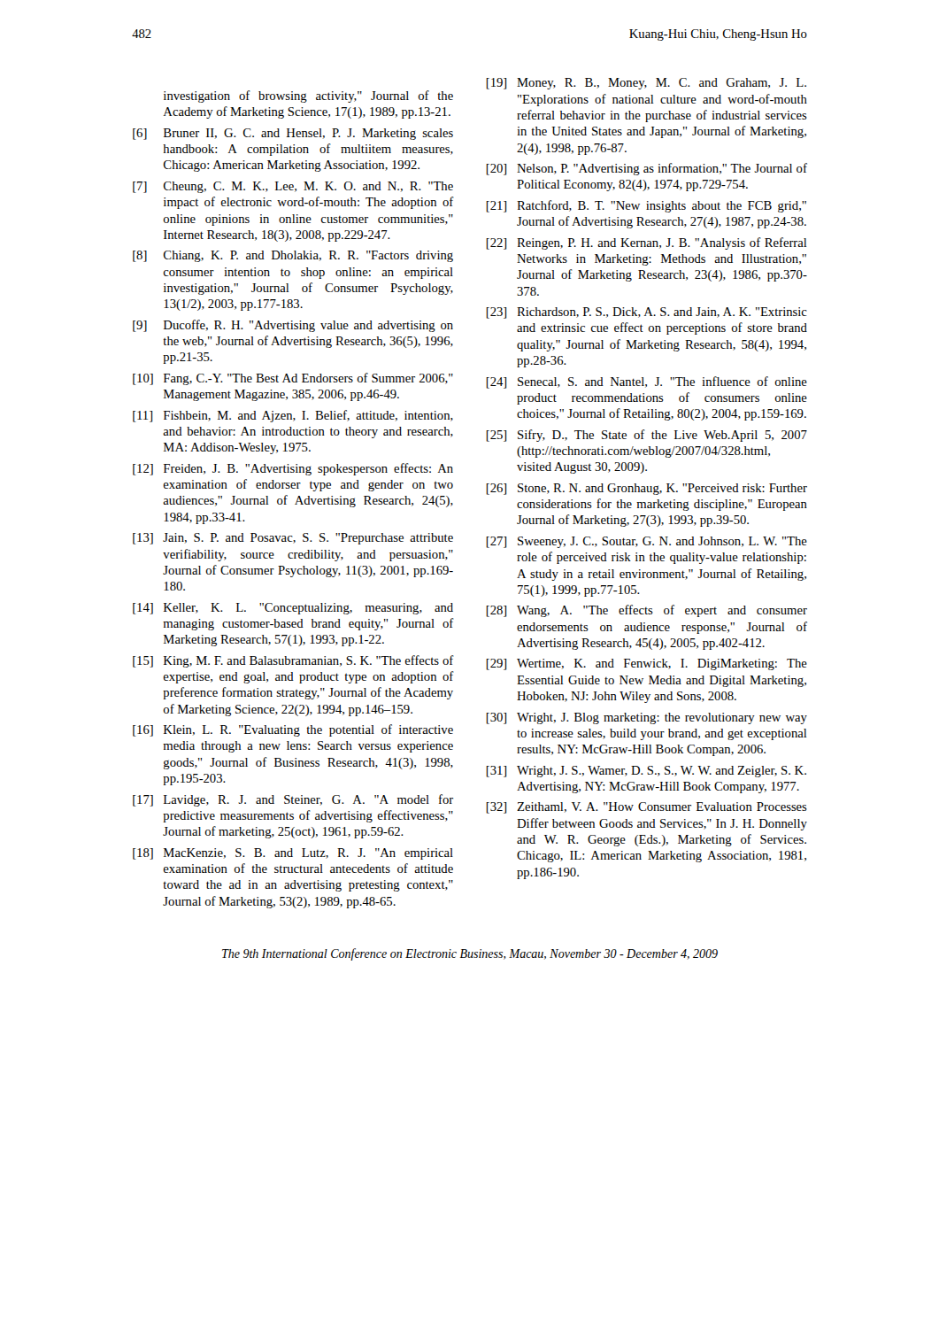482 Kuang-Hui Chiu, Cheng-Hsun Ho
investigation of browsing activity," Journal of the Academy of Marketing Science, 17(1), 1989, pp.13-21.
[6] Bruner II, G. C. and Hensel, P. J. Marketing scales handbook: A compilation of multiitem measures, Chicago: American Marketing Association, 1992.
[7] Cheung, C. M. K., Lee, M. K. O. and N., R. "The impact of electronic word-of-mouth: The adoption of online opinions in online customer communities," Internet Research, 18(3), 2008, pp.229-247.
[8] Chiang, K. P. and Dholakia, R. R. "Factors driving consumer intention to shop online: an empirical investigation," Journal of Consumer Psychology, 13(1/2), 2003, pp.177-183.
[9] Ducoffe, R. H. "Advertising value and advertising on the web," Journal of Advertising Research, 36(5), 1996, pp.21-35.
[10] Fang, C.-Y. "The Best Ad Endorsers of Summer 2006," Management Magazine, 385, 2006, pp.46-49.
[11] Fishbein, M. and Ajzen, I. Belief, attitude, intention, and behavior: An introduction to theory and research, MA: Addison-Wesley, 1975.
[12] Freiden, J. B. "Advertising spokesperson effects: An examination of endorser type and gender on two audiences," Journal of Advertising Research, 24(5), 1984, pp.33-41.
[13] Jain, S. P. and Posavac, S. S. "Prepurchase attribute verifiability, source credibility, and persuasion," Journal of Consumer Psychology, 11(3), 2001, pp.169-180.
[14] Keller, K. L. "Conceptualizing, measuring, and managing customer-based brand equity," Journal of Marketing Research, 57(1), 1993, pp.1-22.
[15] King, M. F. and Balasubramanian, S. K. "The effects of expertise, end goal, and product type on adoption of preference formation strategy," Journal of the Academy of Marketing Science, 22(2), 1994, pp.146–159.
[16] Klein, L. R. "Evaluating the potential of interactive media through a new lens: Search versus experience goods," Journal of Business Research, 41(3), 1998, pp.195-203.
[17] Lavidge, R. J. and Steiner, G. A. "A model for predictive measurements of advertising effectiveness," Journal of marketing, 25(oct), 1961, pp.59-62.
[18] MacKenzie, S. B. and Lutz, R. J. "An empirical examination of the structural antecedents of attitude toward the ad in an advertising pretesting context," Journal of Marketing, 53(2), 1989, pp.48-65.
[19] Money, R. B., Money, M. C. and Graham, J. L. "Explorations of national culture and word-of-mouth referral behavior in the purchase of industrial services in the United States and Japan," Journal of Marketing, 2(4), 1998, pp.76-87.
[20] Nelson, P. "Advertising as information," The Journal of Political Economy, 82(4), 1974, pp.729-754.
[21] Ratchford, B. T. "New insights about the FCB grid," Journal of Advertising Research, 27(4), 1987, pp.24-38.
[22] Reingen, P. H. and Kernan, J. B. "Analysis of Referral Networks in Marketing: Methods and Illustration," Journal of Marketing Research, 23(4), 1986, pp.370-378.
[23] Richardson, P. S., Dick, A. S. and Jain, A. K. "Extrinsic and extrinsic cue effect on perceptions of store brand quality," Journal of Marketing Research, 58(4), 1994, pp.28-36.
[24] Senecal, S. and Nantel, J. "The influence of online product recommendations of consumers online choices," Journal of Retailing, 80(2), 2004, pp.159-169.
[25] Sifry, D., The State of the Live Web.April 5, 2007 (http://technorati.com/weblog/2007/04/328.html, visited August 30, 2009).
[26] Stone, R. N. and Gronhaug, K. "Perceived risk: Further considerations for the marketing discipline," European Journal of Marketing, 27(3), 1993, pp.39-50.
[27] Sweeney, J. C., Soutar, G. N. and Johnson, L. W. "The role of perceived risk in the quality-value relationship: A study in a retail environment," Journal of Retailing, 75(1), 1999, pp.77-105.
[28] Wang, A. "The effects of expert and consumer endorsements on audience response," Journal of Advertising Research, 45(4), 2005, pp.402-412.
[29] Wertime, K. and Fenwick, I. DigiMarketing: The Essential Guide to New Media and Digital Marketing, Hoboken, NJ: John Wiley and Sons, 2008.
[30] Wright, J. Blog marketing: the revolutionary new way to increase sales, build your brand, and get exceptional results, NY: McGraw-Hill Book Compan, 2006.
[31] Wright, J. S., Wamer, D. S., S., W. W. and Zeigler, S. K. Advertising, NY: McGraw-Hill Book Company, 1977.
[32] Zeithaml, V. A. "How Consumer Evaluation Processes Differ between Goods and Services," In J. H. Donnelly and W. R. George (Eds.), Marketing of Services. Chicago, IL: American Marketing Association, 1981, pp.186-190.
The 9th International Conference on Electronic Business, Macau, November 30 - December 4, 2009